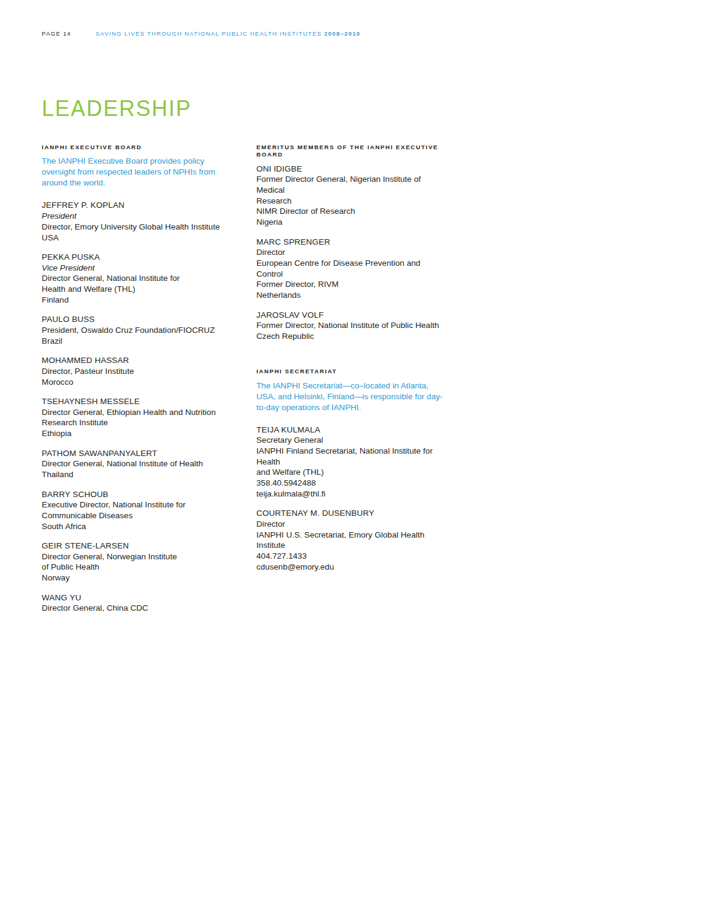Page 14 Saving Lives Through National Public Health Institutes 2008–2010
LEADERSHIP
IANPHI Executive Board
The IANPHI Executive Board provides policy oversight from respected leaders of NPHIs from around the world.
Jeffrey P. Koplan
President
Director, Emory University Global Health Institute
USA
Pekka Puska
Vice President
Director General, National Institute for
Health and Welfare (THL)
Finland
Paulo Buss
President, Oswaldo Cruz Foundation/FIOCRUZ
Brazil
Mohammed Hassar
Director, Pasteur Institute
Morocco
Tsehaynesh Messele
Director General, Ethiopian Health and Nutrition
Research Institute
Ethiopia
Pathom Sawanpanyalert
Director General, National Institute of Health
Thailand
Barry Schoub
Executive Director, National Institute for
Communicable Diseases
South Africa
Geir Stene-Larsen
Director General, Norwegian Institute
of Public Health
Norway
Wang Yu
Director General, China CDC
Emeritus Members of the IANPHI Executive Board
Oni Idigbe
Former Director General, Nigerian Institute of Medical
Research
NIMR Director of Research
Nigeria
Marc Sprenger
Director
European Centre for Disease Prevention and Control
Former Director, RIVM
Netherlands
Jaroslav Volf
Former Director, National Institute of Public Health
Czech Republic
IANPHI Secretariat
The IANPHI Secretariat—co–located in Atlanta, USA, and Helsinki, Finland—is responsible for day-to-day operations of IANPHI.
Teija Kulmala
Secretary General
IANPHI Finland Secretariat, National Institute for Health
and Welfare (THL)
358.40.5942488
teija.kulmala@thl.fi
Courtenay M. Dusenbury
Director
IANPHI U.S. Secretariat, Emory Global Health Institute
404.727.1433
cdusenb@emory.edu